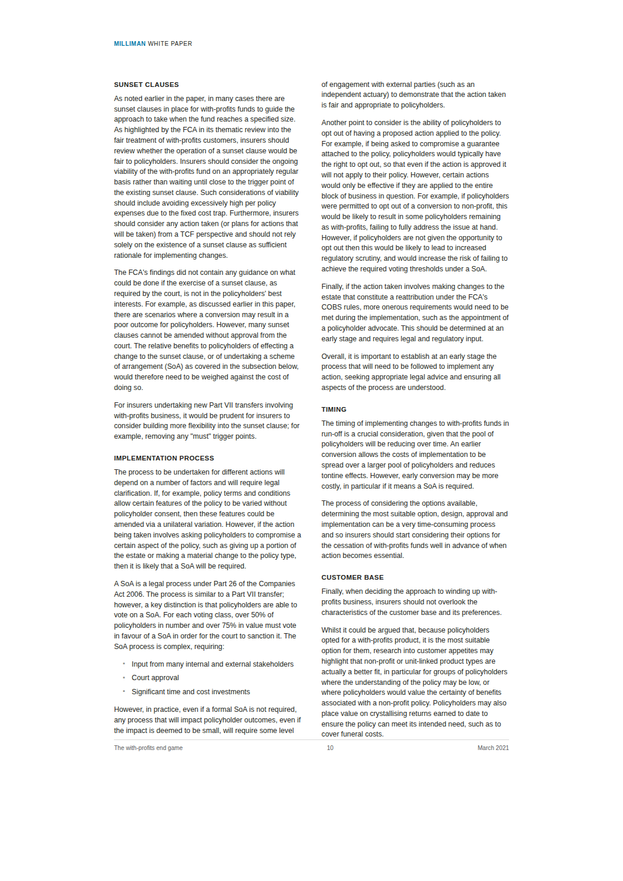MILLIMAN WHITE PAPER
SUNSET CLAUSES
As noted earlier in the paper, in many cases there are sunset clauses in place for with-profits funds to guide the approach to take when the fund reaches a specified size. As highlighted by the FCA in its thematic review into the fair treatment of with-profits customers, insurers should review whether the operation of a sunset clause would be fair to policyholders. Insurers should consider the ongoing viability of the with-profits fund on an appropriately regular basis rather than waiting until close to the trigger point of the existing sunset clause. Such considerations of viability should include avoiding excessively high per policy expenses due to the fixed cost trap. Furthermore, insurers should consider any action taken (or plans for actions that will be taken) from a TCF perspective and should not rely solely on the existence of a sunset clause as sufficient rationale for implementing changes.
The FCA's findings did not contain any guidance on what could be done if the exercise of a sunset clause, as required by the court, is not in the policyholders' best interests. For example, as discussed earlier in this paper, there are scenarios where a conversion may result in a poor outcome for policyholders. However, many sunset clauses cannot be amended without approval from the court. The relative benefits to policyholders of effecting a change to the sunset clause, or of undertaking a scheme of arrangement (SoA) as covered in the subsection below, would therefore need to be weighed against the cost of doing so.
For insurers undertaking new Part VII transfers involving with-profits business, it would be prudent for insurers to consider building more flexibility into the sunset clause; for example, removing any "must" trigger points.
IMPLEMENTATION PROCESS
The process to be undertaken for different actions will depend on a number of factors and will require legal clarification. If, for example, policy terms and conditions allow certain features of the policy to be varied without policyholder consent, then these features could be amended via a unilateral variation. However, if the action being taken involves asking policyholders to compromise a certain aspect of the policy, such as giving up a portion of the estate or making a material change to the policy type, then it is likely that a SoA will be required.
A SoA is a legal process under Part 26 of the Companies Act 2006. The process is similar to a Part VII transfer; however, a key distinction is that policyholders are able to vote on a SoA. For each voting class, over 50% of policyholders in number and over 75% in value must vote in favour of a SoA in order for the court to sanction it. The SoA process is complex, requiring:
Input from many internal and external stakeholders
Court approval
Significant time and cost investments
However, in practice, even if a formal SoA is not required, any process that will impact policyholder outcomes, even if the impact is deemed to be small, will require some level of engagement with external parties (such as an independent actuary) to demonstrate that the action taken is fair and appropriate to policyholders.
Another point to consider is the ability of policyholders to opt out of having a proposed action applied to the policy. For example, if being asked to compromise a guarantee attached to the policy, policyholders would typically have the right to opt out, so that even if the action is approved it will not apply to their policy. However, certain actions would only be effective if they are applied to the entire block of business in question. For example, if policyholders were permitted to opt out of a conversion to non-profit, this would be likely to result in some policyholders remaining as with-profits, failing to fully address the issue at hand. However, if policyholders are not given the opportunity to opt out then this would be likely to lead to increased regulatory scrutiny, and would increase the risk of failing to achieve the required voting thresholds under a SoA.
Finally, if the action taken involves making changes to the estate that constitute a reattribution under the FCA's COBS rules, more onerous requirements would need to be met during the implementation, such as the appointment of a policyholder advocate. This should be determined at an early stage and requires legal and regulatory input.
Overall, it is important to establish at an early stage the process that will need to be followed to implement any action, seeking appropriate legal advice and ensuring all aspects of the process are understood.
TIMING
The timing of implementing changes to with-profits funds in run-off is a crucial consideration, given that the pool of policyholders will be reducing over time. An earlier conversion allows the costs of implementation to be spread over a larger pool of policyholders and reduces tontine effects. However, early conversion may be more costly, in particular if it means a SoA is required.
The process of considering the options available, determining the most suitable option, design, approval and implementation can be a very time-consuming process and so insurers should start considering their options for the cessation of with-profits funds well in advance of when action becomes essential.
CUSTOMER BASE
Finally, when deciding the approach to winding up with-profits business, insurers should not overlook the characteristics of the customer base and its preferences.
Whilst it could be argued that, because policyholders opted for a with-profits product, it is the most suitable option for them, research into customer appetites may highlight that non-profit or unit-linked product types are actually a better fit, in particular for groups of policyholders where the understanding of the policy may be low, or where policyholders would value the certainty of benefits associated with a non-profit policy. Policyholders may also place value on crystallising returns earned to date to ensure the policy can meet its intended need, such as to cover funeral costs.
The with-profits end game
10
March 2021